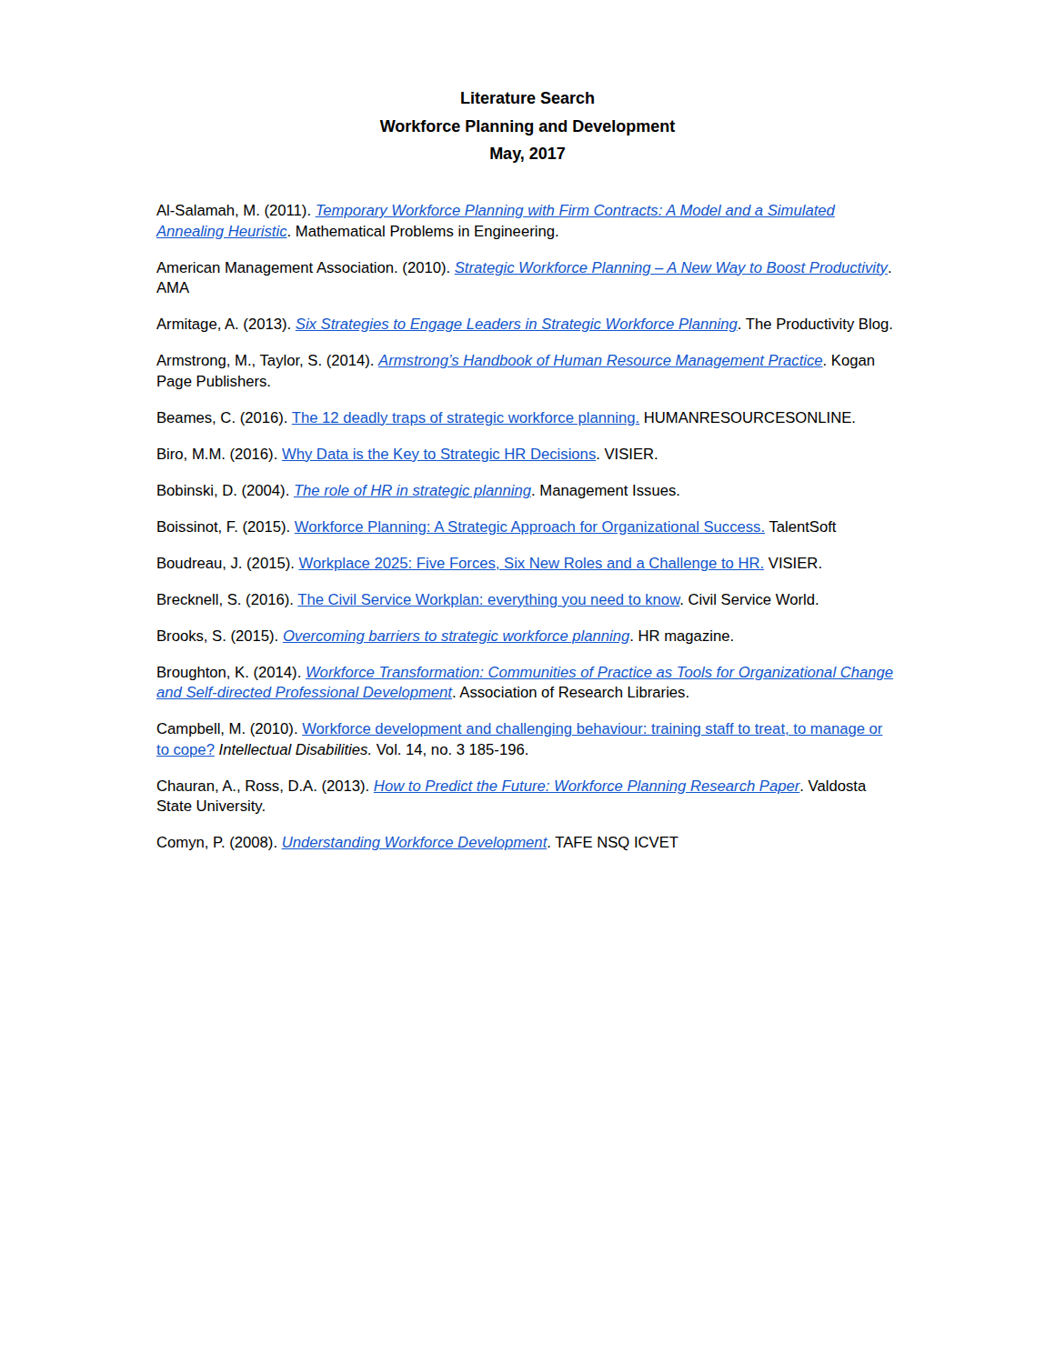Literature Search
Workforce Planning and Development
May, 2017
Al-Salamah, M. (2011). Temporary Workforce Planning with Firm Contracts: A Model and a Simulated Annealing Heuristic. Mathematical Problems in Engineering.
American Management Association. (2010). Strategic Workforce Planning – A New Way to Boost Productivity. AMA
Armitage, A. (2013). Six Strategies to Engage Leaders in Strategic Workforce Planning. The Productivity Blog.
Armstrong, M., Taylor, S. (2014). Armstrong’s Handbook of Human Resource Management Practice. Kogan Page Publishers.
Beames, C. (2016). The 12 deadly traps of strategic workforce planning. HUMANRESOURCESONLINE.
Biro, M.M. (2016). Why Data is the Key to Strategic HR Decisions. VISIER.
Bobinski, D. (2004). The role of HR in strategic planning. Management Issues.
Boissinot, F. (2015). Workforce Planning: A Strategic Approach for Organizational Success. TalentSoft
Boudreau, J. (2015). Workplace 2025: Five Forces, Six New Roles and a Challenge to HR. VISIER.
Brecknell, S. (2016). The Civil Service Workplan: everything you need to know. Civil Service World.
Brooks, S. (2015). Overcoming barriers to strategic workforce planning. HR magazine.
Broughton, K. (2014). Workforce Transformation: Communities of Practice as Tools for Organizational Change and Self-directed Professional Development. Association of Research Libraries.
Campbell, M. (2010). Workforce development and challenging behaviour: training staff to treat, to manage or to cope? Intellectual Disabilities. Vol. 14, no. 3 185-196.
Chauran, A., Ross, D.A. (2013). How to Predict the Future: Workforce Planning Research Paper. Valdosta State University.
Comyn, P. (2008). Understanding Workforce Development. TAFE NSQ ICVET